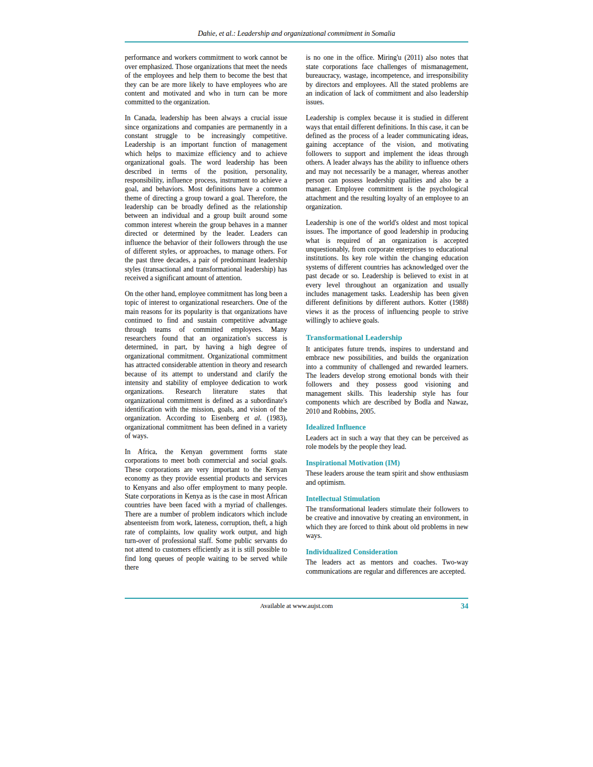Dahie, et al.: Leadership and organizational commitment in Somalia
performance and workers commitment to work cannot be over emphasized. Those organizations that meet the needs of the employees and help them to become the best that they can be are more likely to have employees who are content and motivated and who in turn can be more committed to the organization.
In Canada, leadership has been always a crucial issue since organizations and companies are permanently in a constant struggle to be increasingly competitive. Leadership is an important function of management which helps to maximize efficiency and to achieve organizational goals. The word leadership has been described in terms of the position, personality, responsibility, influence process, instrument to achieve a goal, and behaviors. Most definitions have a common theme of directing a group toward a goal. Therefore, the leadership can be broadly defined as the relationship between an individual and a group built around some common interest wherein the group behaves in a manner directed or determined by the leader. Leaders can influence the behavior of their followers through the use of different styles, or approaches, to manage others. For the past three decades, a pair of predominant leadership styles (transactional and transformational leadership) has received a significant amount of attention.
On the other hand, employee commitment has long been a topic of interest to organizational researchers. One of the main reasons for its popularity is that organizations have continued to find and sustain competitive advantage through teams of committed employees. Many researchers found that an organization's success is determined, in part, by having a high degree of organizational commitment. Organizational commitment has attracted considerable attention in theory and research because of its attempt to understand and clarify the intensity and stability of employee dedication to work organizations. Research literature states that organizational commitment is defined as a subordinate's identification with the mission, goals, and vision of the organization. According to Eisenberg et al. (1983), organizational commitment has been defined in a variety of ways.
In Africa, the Kenyan government forms state corporations to meet both commercial and social goals. These corporations are very important to the Kenyan economy as they provide essential products and services to Kenyans and also offer employment to many people. State corporations in Kenya as is the case in most African countries have been faced with a myriad of challenges. There are a number of problem indicators which include absenteeism from work, lateness, corruption, theft, a high rate of complaints, low quality work output, and high turn-over of professional staff. Some public servants do not attend to customers efficiently as it is still possible to find long queues of people waiting to be served while there
is no one in the office. Miring'u (2011) also notes that state corporations face challenges of mismanagement, bureaucracy, wastage, incompetence, and irresponsibility by directors and employees. All the stated problems are an indication of lack of commitment and also leadership issues.
Leadership is complex because it is studied in different ways that entail different definitions. In this case, it can be defined as the process of a leader communicating ideas, gaining acceptance of the vision, and motivating followers to support and implement the ideas through others. A leader always has the ability to influence others and may not necessarily be a manager, whereas another person can possess leadership qualities and also be a manager. Employee commitment is the psychological attachment and the resulting loyalty of an employee to an organization.
Leadership is one of the world's oldest and most topical issues. The importance of good leadership in producing what is required of an organization is accepted unquestionably, from corporate enterprises to educational institutions. Its key role within the changing education systems of different countries has acknowledged over the past decade or so. Leadership is believed to exist in at every level throughout an organization and usually includes management tasks. Leadership has been given different definitions by different authors. Kotter (1988) views it as the process of influencing people to strive willingly to achieve goals.
Transformational Leadership
It anticipates future trends, inspires to understand and embrace new possibilities, and builds the organization into a community of challenged and rewarded learners. The leaders develop strong emotional bonds with their followers and they possess good visioning and management skills. This leadership style has four components which are described by Bodla and Nawaz, 2010 and Robbins, 2005.
Idealized Influence
Leaders act in such a way that they can be perceived as role models by the people they lead.
Inspirational Motivation (IM)
These leaders arouse the team spirit and show enthusiasm and optimism.
Intellectual Stimulation
The transformational leaders stimulate their followers to be creative and innovative by creating an environment, in which they are forced to think about old problems in new ways.
Individualized Consideration
The leaders act as mentors and coaches. Two-way communications are regular and differences are accepted.
Available at www.aujst.com
34